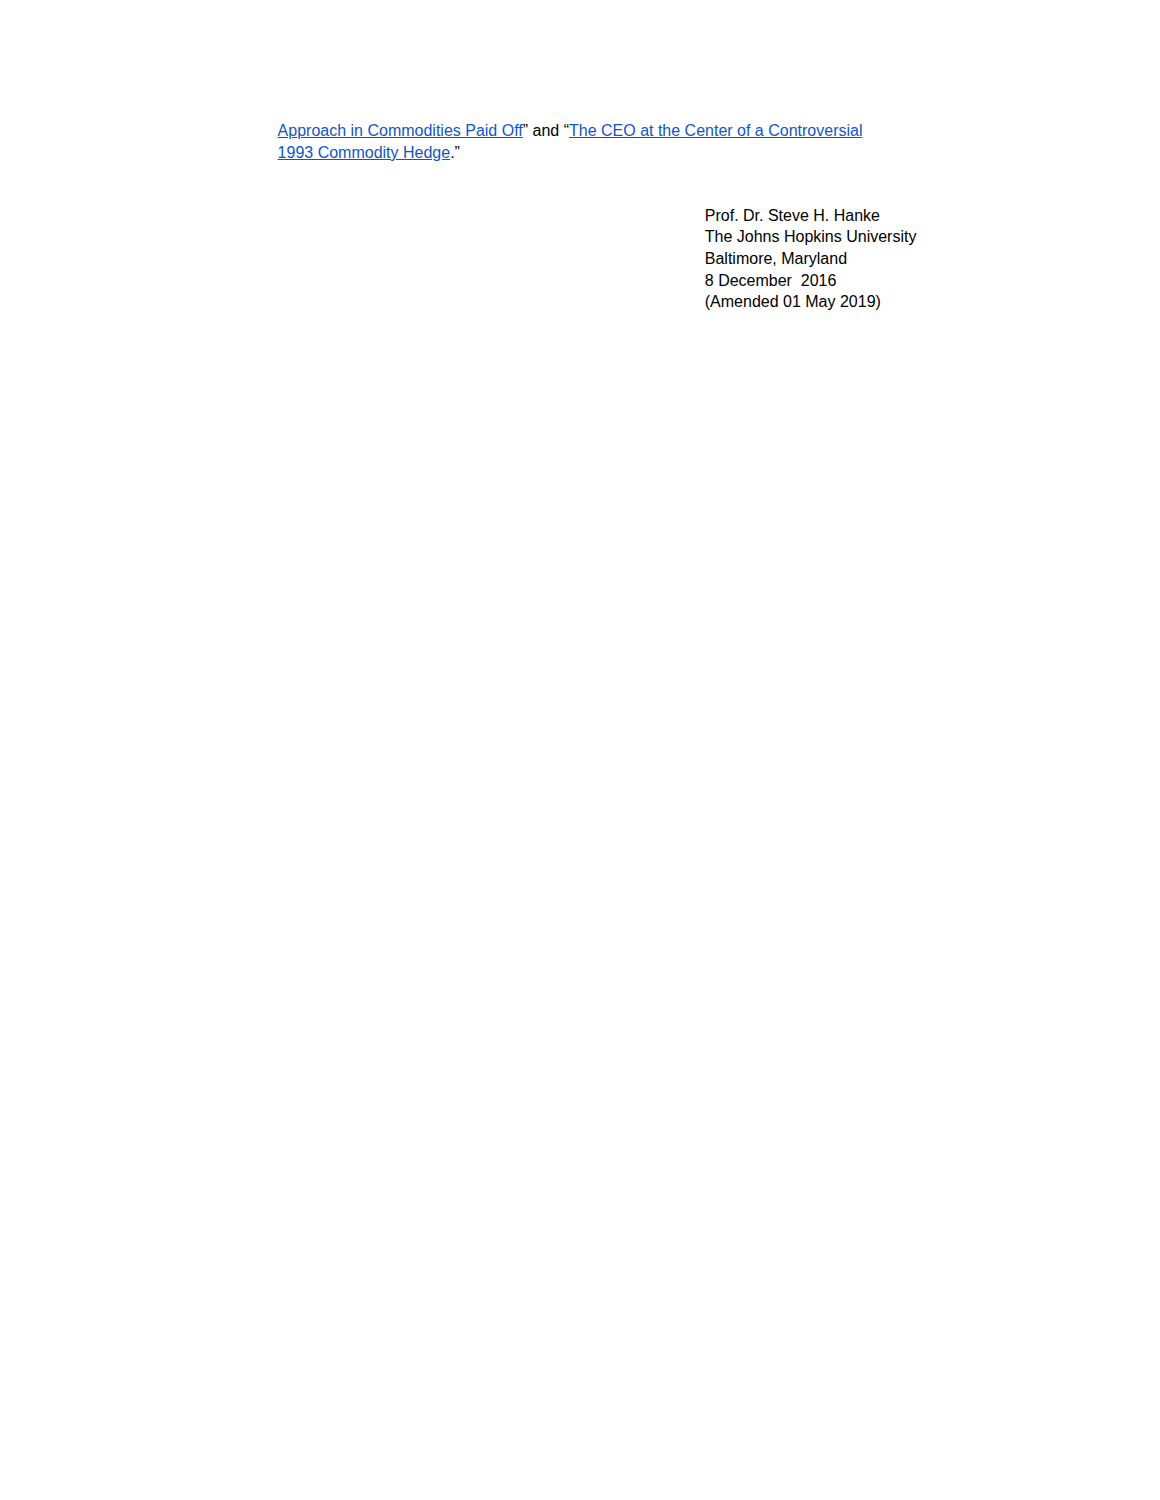Approach in Commodities Paid Off” and “The CEO at the Center of a Controversial 1993 Commodity Hedge.”
Prof. Dr. Steve H. Hanke
The Johns Hopkins University
Baltimore, Maryland
8 December 2016
(Amended 01 May 2019)